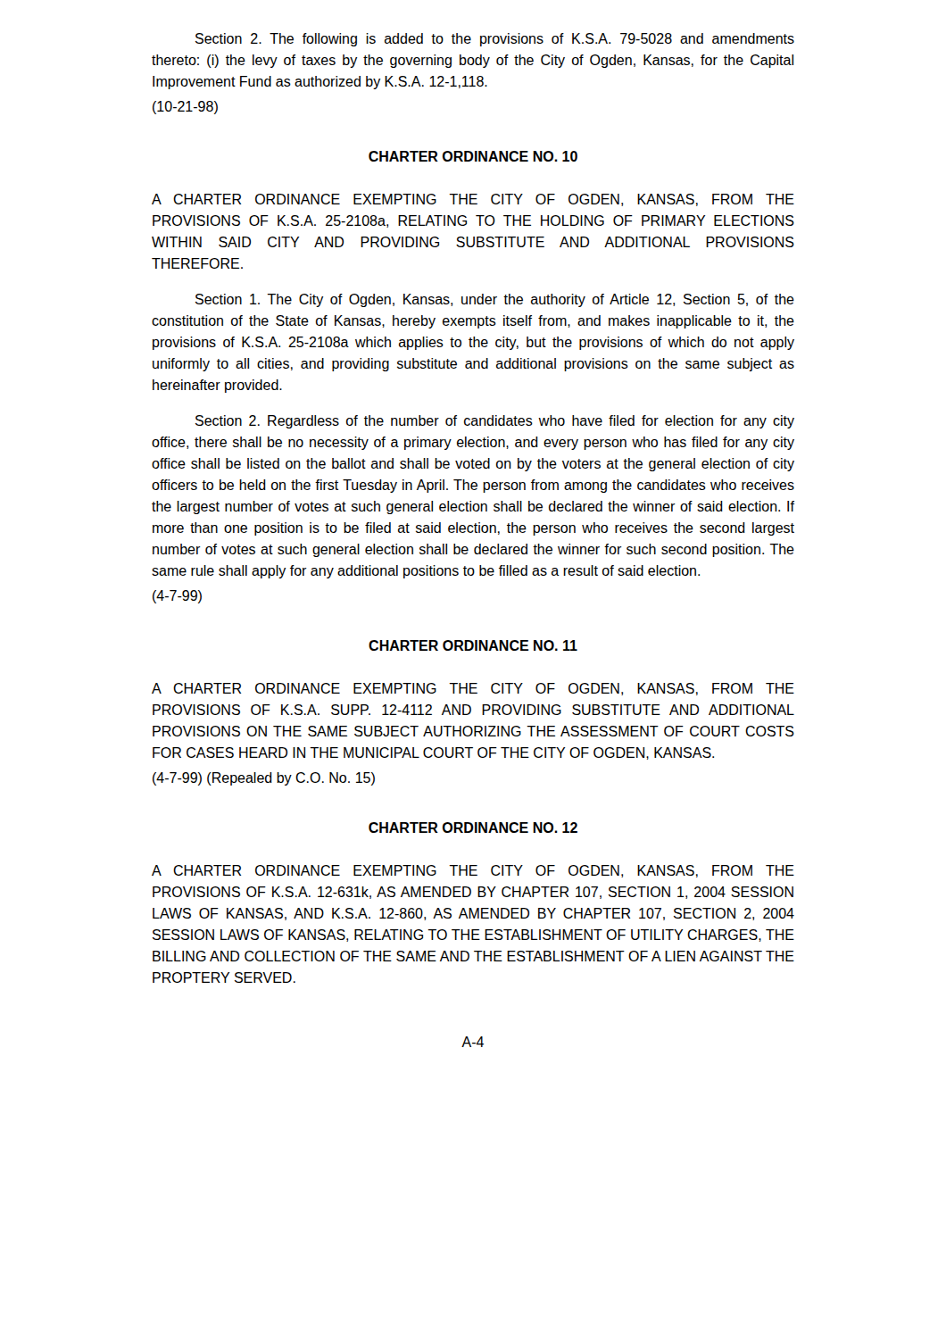Section 2. The following is added to the provisions of K.S.A. 79-5028 and amendments thereto: (i) the levy of taxes by the governing body of the City of Ogden, Kansas, for the Capital Improvement Fund as authorized by K.S.A. 12-1,118.
(10-21-98)
CHARTER ORDINANCE NO. 10
A CHARTER ORDINANCE EXEMPTING THE CITY OF OGDEN, KANSAS, FROM THE PROVISIONS OF K.S.A. 25-2108a, RELATING TO THE HOLDING OF PRIMARY ELECTIONS WITHIN SAID CITY AND PROVIDING SUBSTITUTE AND ADDITIONAL PROVISIONS THEREFORE.
Section 1. The City of Ogden, Kansas, under the authority of Article 12, Section 5, of the constitution of the State of Kansas, hereby exempts itself from, and makes inapplicable to it, the provisions of K.S.A. 25-2108a which applies to the city, but the provisions of which do not apply uniformly to all cities, and providing substitute and additional provisions on the same subject as hereinafter provided.
Section 2. Regardless of the number of candidates who have filed for election for any city office, there shall be no necessity of a primary election, and every person who has filed for any city office shall be listed on the ballot and shall be voted on by the voters at the general election of city officers to be held on the first Tuesday in April. The person from among the candidates who receives the largest number of votes at such general election shall be declared the winner of said election. If more than one position is to be filed at said election, the person who receives the second largest number of votes at such general election shall be declared the winner for such second position. The same rule shall apply for any additional positions to be filled as a result of said election.
(4-7-99)
CHARTER ORDINANCE NO. 11
A CHARTER ORDINANCE EXEMPTING THE CITY OF OGDEN, KANSAS, FROM THE PROVISIONS OF K.S.A. SUPP. 12-4112 AND PROVIDING SUBSTITUTE AND ADDITIONAL PROVISIONS ON THE SAME SUBJECT AUTHORIZING THE ASSESSMENT OF COURT COSTS FOR CASES HEARD IN THE MUNICIPAL COURT OF THE CITY OF OGDEN, KANSAS.
(4-7-99) (Repealed by C.O. No. 15)
CHARTER ORDINANCE NO. 12
A CHARTER ORDINANCE EXEMPTING THE CITY OF OGDEN, KANSAS, FROM THE PROVISIONS OF K.S.A. 12-631k, AS AMENDED BY CHAPTER 107, SECTION 1, 2004 SESSION LAWS OF KANSAS, AND K.S.A. 12-860, AS AMENDED BY CHAPTER 107, SECTION 2, 2004 SESSION LAWS OF KANSAS, RELATING TO THE ESTABLISHMENT OF UTILITY CHARGES, THE BILLING AND COLLECTION OF THE SAME AND THE ESTABLISHMENT OF A LIEN AGAINST THE PROPTERY SERVED.
A-4